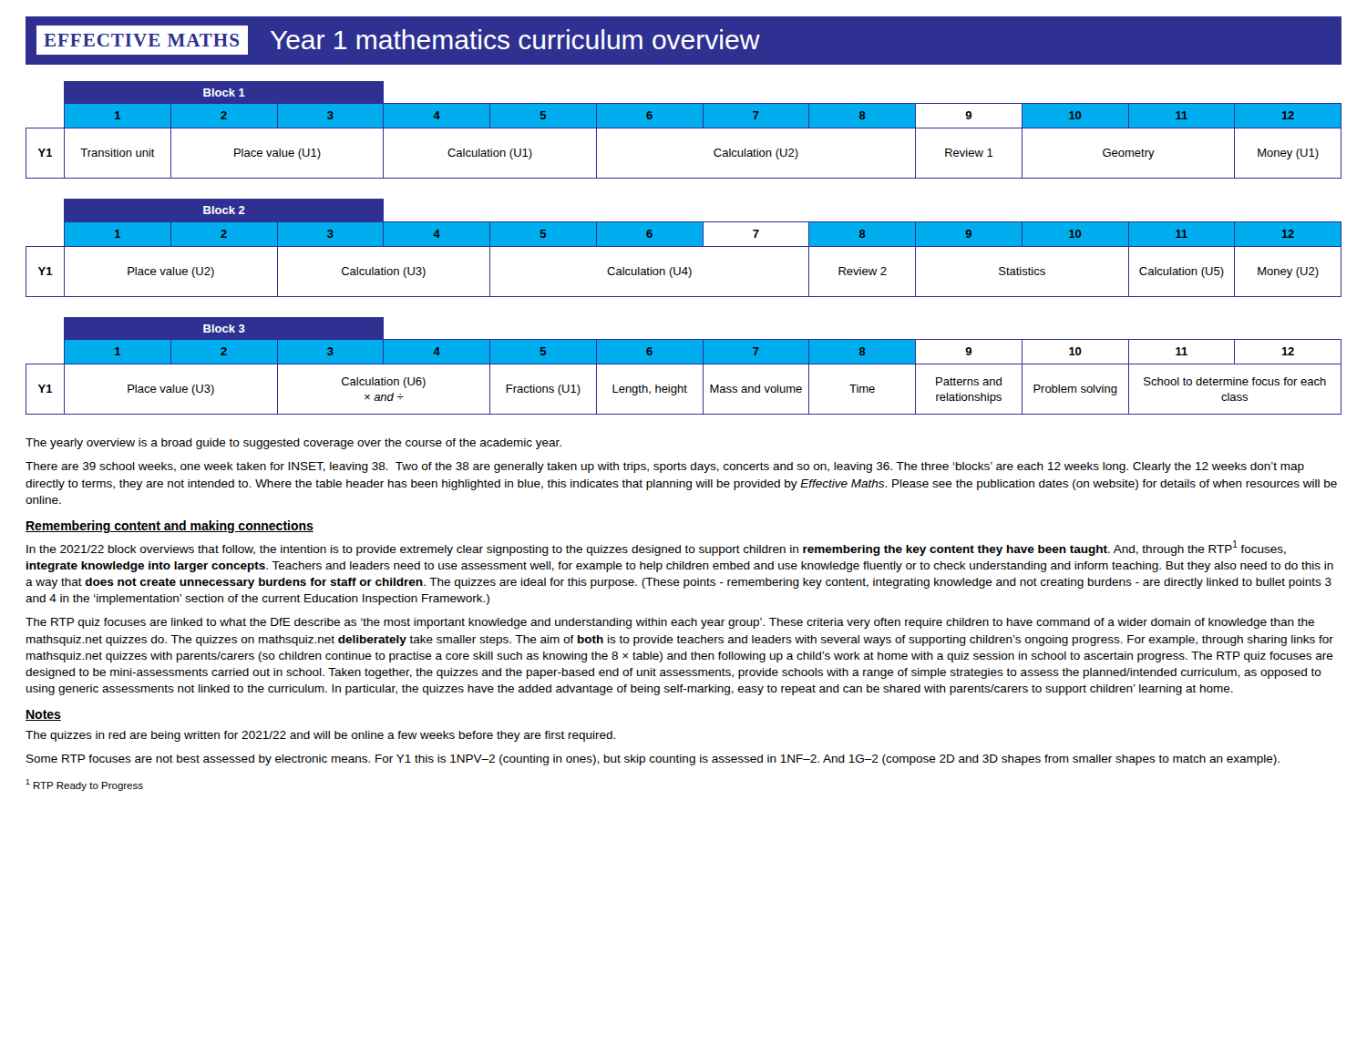EFFECTIVE MATHS
Year 1 mathematics curriculum overview
| | Block 1 | |
| | 1 | 2 | 3 | 4 | 5 | 6 | 7 | 8 | 9 | 10 | 11 | 12 |
| Y1 | Transition unit | Place value (U1) | Calculation (U1) | Calculation (U2) | Review 1 | Geometry | Money (U1) |
| | Block 2 | |
| | 1 | 2 | 3 | 4 | 5 | 6 | 7 | 8 | 9 | 10 | 11 | 12 |
| Y1 | Place value (U2) | Calculation (U3) | Calculation (U4) | Review 2 | Statistics | Calculation (U5) | Money (U2) |
| | Block 3 | |
| | 1 | 2 | 3 | 4 | 5 | 6 | 7 | 8 | 9 | 10 | 11 | 12 |
| Y1 | Place value (U3) | Calculation (U6) × and ÷ | Fractions (U1) | Length, height | Mass and volume | Time | Patterns and relationships | Problem solving | School to determine focus for each class |
The yearly overview is a broad guide to suggested coverage over the course of the academic year.
There are 39 school weeks, one week taken for INSET, leaving 38. Two of the 38 are generally taken up with trips, sports days, concerts and so on, leaving 36. The three ‘blocks’ are each 12 weeks long. Clearly the 12 weeks don’t map directly to terms, they are not intended to. Where the table header has been highlighted in blue, this indicates that planning will be provided by Effective Maths. Please see the publication dates (on website) for details of when resources will be online.
Remembering content and making connections
In the 2021/22 block overviews that follow, the intention is to provide extremely clear signposting to the quizzes designed to support children in remembering the key content they have been taught. And, through the RTP1 focuses, integrate knowledge into larger concepts. Teachers and leaders need to use assessment well, for example to help children embed and use knowledge fluently or to check understanding and inform teaching. But they also need to do this in a way that does not create unnecessary burdens for staff or children. The quizzes are ideal for this purpose. (These points - remembering key content, integrating knowledge and not creating burdens - are directly linked to bullet points 3 and 4 in the ‘implementation’ section of the current Education Inspection Framework.)
The RTP quiz focuses are linked to what the DfE describe as ‘the most important knowledge and understanding within each year group’. These criteria very often require children to have command of a wider domain of knowledge than the mathsquiz.net quizzes do. The quizzes on mathsquiz.net deliberately take smaller steps. The aim of both is to provide teachers and leaders with several ways of supporting children’s ongoing progress. For example, through sharing links for mathsquiz.net quizzes with parents/carers (so children continue to practise a core skill such as knowing the 8 × table) and then following up a child’s work at home with a quiz session in school to ascertain progress. The RTP quiz focuses are designed to be mini-assessments carried out in school. Taken together, the quizzes and the paper-based end of unit assessments, provide schools with a range of simple strategies to assess the planned/intended curriculum, as opposed to using generic assessments not linked to the curriculum. In particular, the quizzes have the added advantage of being self-marking, easy to repeat and can be shared with parents/carers to support children’ learning at home.
Notes
The quizzes in red are being written for 2021/22 and will be online a few weeks before they are first required.
Some RTP focuses are not best assessed by electronic means. For Y1 this is 1NPV–2 (counting in ones), but skip counting is assessed in 1NF–2. And 1G–2 (compose 2D and 3D shapes from smaller shapes to match an example).
1 RTP Ready to Progress